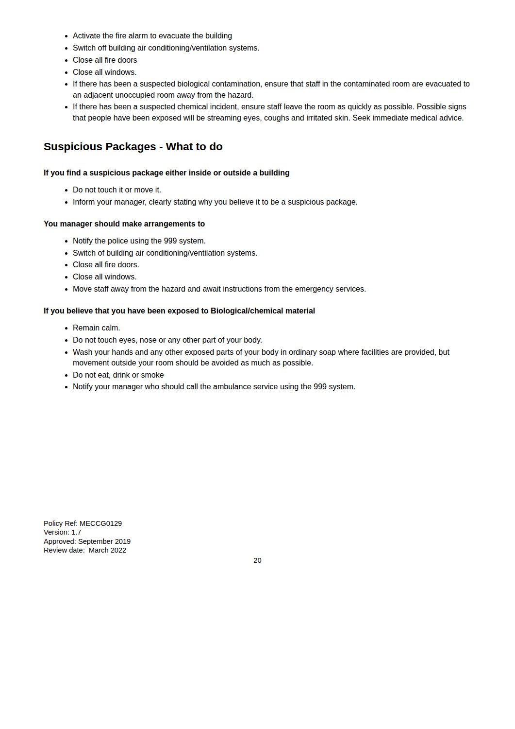Activate the fire alarm to evacuate the building
Switch off building air conditioning/ventilation systems.
Close all fire doors
Close all windows.
If there has been a suspected biological contamination, ensure that staff in the contaminated room are evacuated to an adjacent unoccupied room away from the hazard.
If there has been a suspected chemical incident, ensure staff leave the room as quickly as possible. Possible signs that people have been exposed will be streaming eyes, coughs and irritated skin. Seek immediate medical advice.
Suspicious Packages - What to do
If you find a suspicious package either inside or outside a building
Do not touch it or move it.
Inform your manager, clearly stating why you believe it to be a suspicious package.
You manager should make arrangements to
Notify the police using the 999 system.
Switch of building air conditioning/ventilation systems.
Close all fire doors.
Close all windows.
Move staff away from the hazard and await instructions from the emergency services.
If you believe that you have been exposed to Biological/chemical material
Remain calm.
Do not touch eyes, nose or any other part of your body.
Wash your hands and any other exposed parts of your body in ordinary soap where facilities are provided, but movement outside your room should be avoided as much as possible.
Do not eat, drink or smoke
Notify your manager who should call the ambulance service using the 999 system.
Policy Ref: MECCG0129
Version: 1.7
Approved: September 2019
Review date: March 2022
20